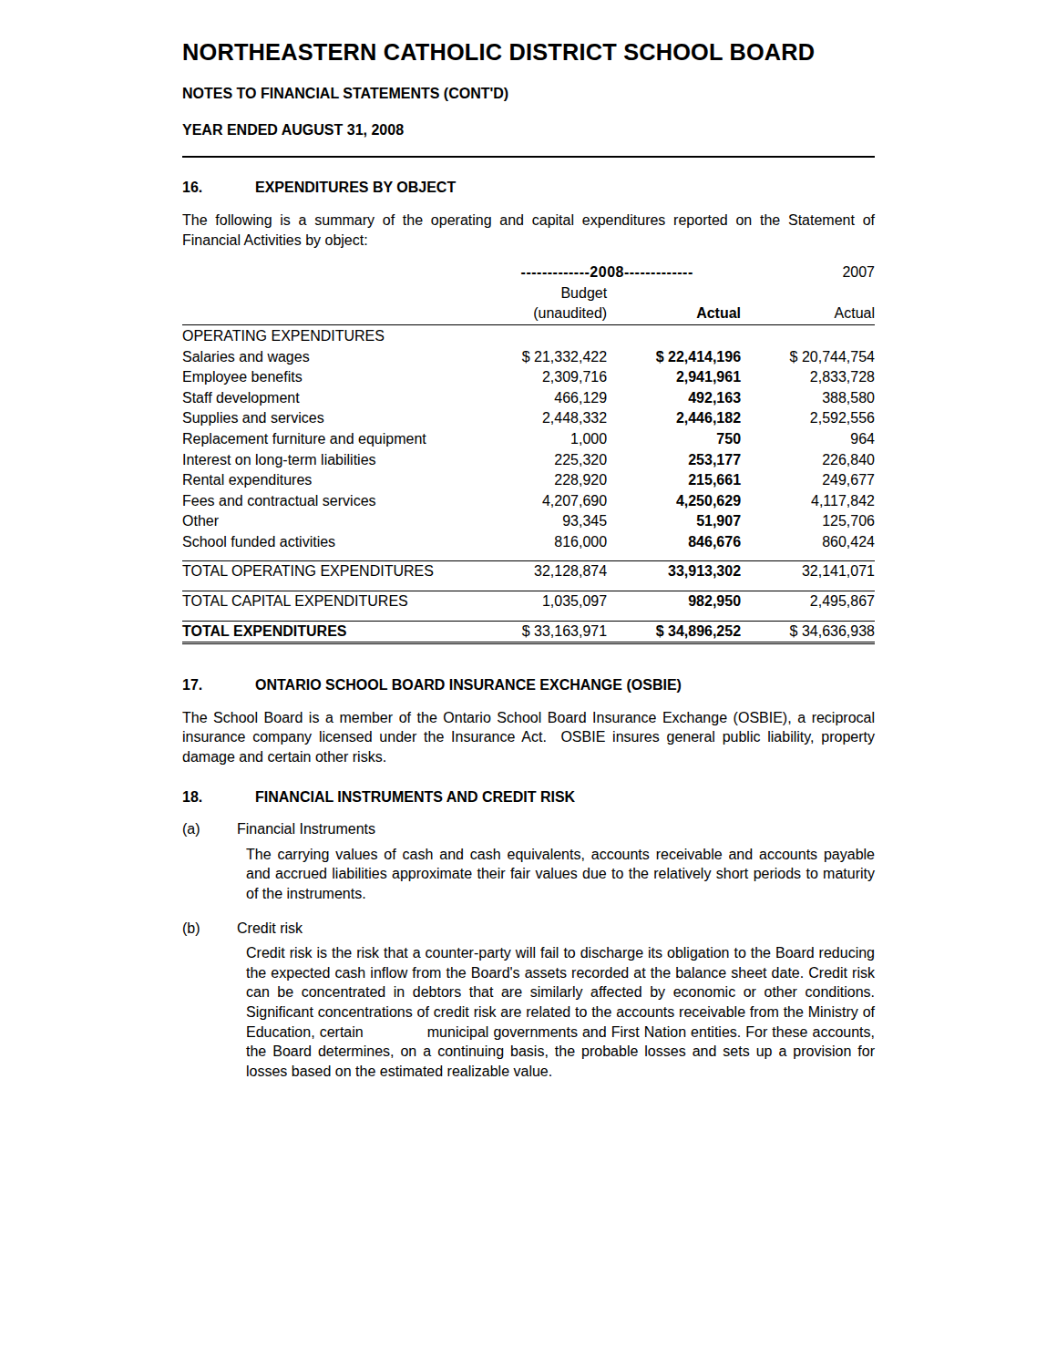NORTHEASTERN CATHOLIC DISTRICT SCHOOL BOARD
NOTES TO FINANCIAL STATEMENTS (CONT'D)
YEAR ENDED AUGUST 31, 2008
16. EXPENDITURES BY OBJECT
The following is a summary of the operating and capital expenditures reported on the Statement of Financial Activities by object:
| | -------------2008------------- | 2007 |
| | Budget | | |
| | (unaudited) | Actual | Actual |
| OPERATING EXPENDITURES | | | |
| Salaries and wages | $ 21,332,422 | $ 22,414,196 | $ 20,744,754 |
| Employee benefits | 2,309,716 | 2,941,961 | 2,833,728 |
| Staff development | 466,129 | 492,163 | 388,580 |
| Supplies and services | 2,448,332 | 2,446,182 | 2,592,556 |
| Replacement furniture and equipment | 1,000 | 750 | 964 |
| Interest on long-term liabilities | 225,320 | 253,177 | 226,840 |
| Rental expenditures | 228,920 | 215,661 | 249,677 |
| Fees and contractual services | 4,207,690 | 4,250,629 | 4,117,842 |
| Other | 93,345 | 51,907 | 125,706 |
| School funded activities | 816,000 | 846,676 | 860,424 |
| TOTAL OPERATING EXPENDITURES | 32,128,874 | 33,913,302 | 32,141,071 |
| TOTAL CAPITAL EXPENDITURES | 1,035,097 | 982,950 | 2,495,867 |
| TOTAL EXPENDITURES | $ 33,163,971 | $ 34,896,252 | $ 34,636,938 |
17. ONTARIO SCHOOL BOARD INSURANCE EXCHANGE (OSBIE)
The School Board is a member of the Ontario School Board Insurance Exchange (OSBIE), a reciprocal insurance company licensed under the Insurance Act. OSBIE insures general public liability, property damage and certain other risks.
18. FINANCIAL INSTRUMENTS AND CREDIT RISK
(a) Financial Instruments
The carrying values of cash and cash equivalents, accounts receivable and accounts payable and accrued liabilities approximate their fair values due to the relatively short periods to maturity of the instruments.
(b) Credit risk
Credit risk is the risk that a counter-party will fail to discharge its obligation to the Board reducing the expected cash inflow from the Board's assets recorded at the balance sheet date. Credit risk can be concentrated in debtors that are similarly affected by economic or other conditions. Significant concentrations of credit risk are related to the accounts receivable from the Ministry of Education, certain municipal governments and First Nation entities. For these accounts, the Board determines, on a continuing basis, the probable losses and sets up a provision for losses based on the estimated realizable value.